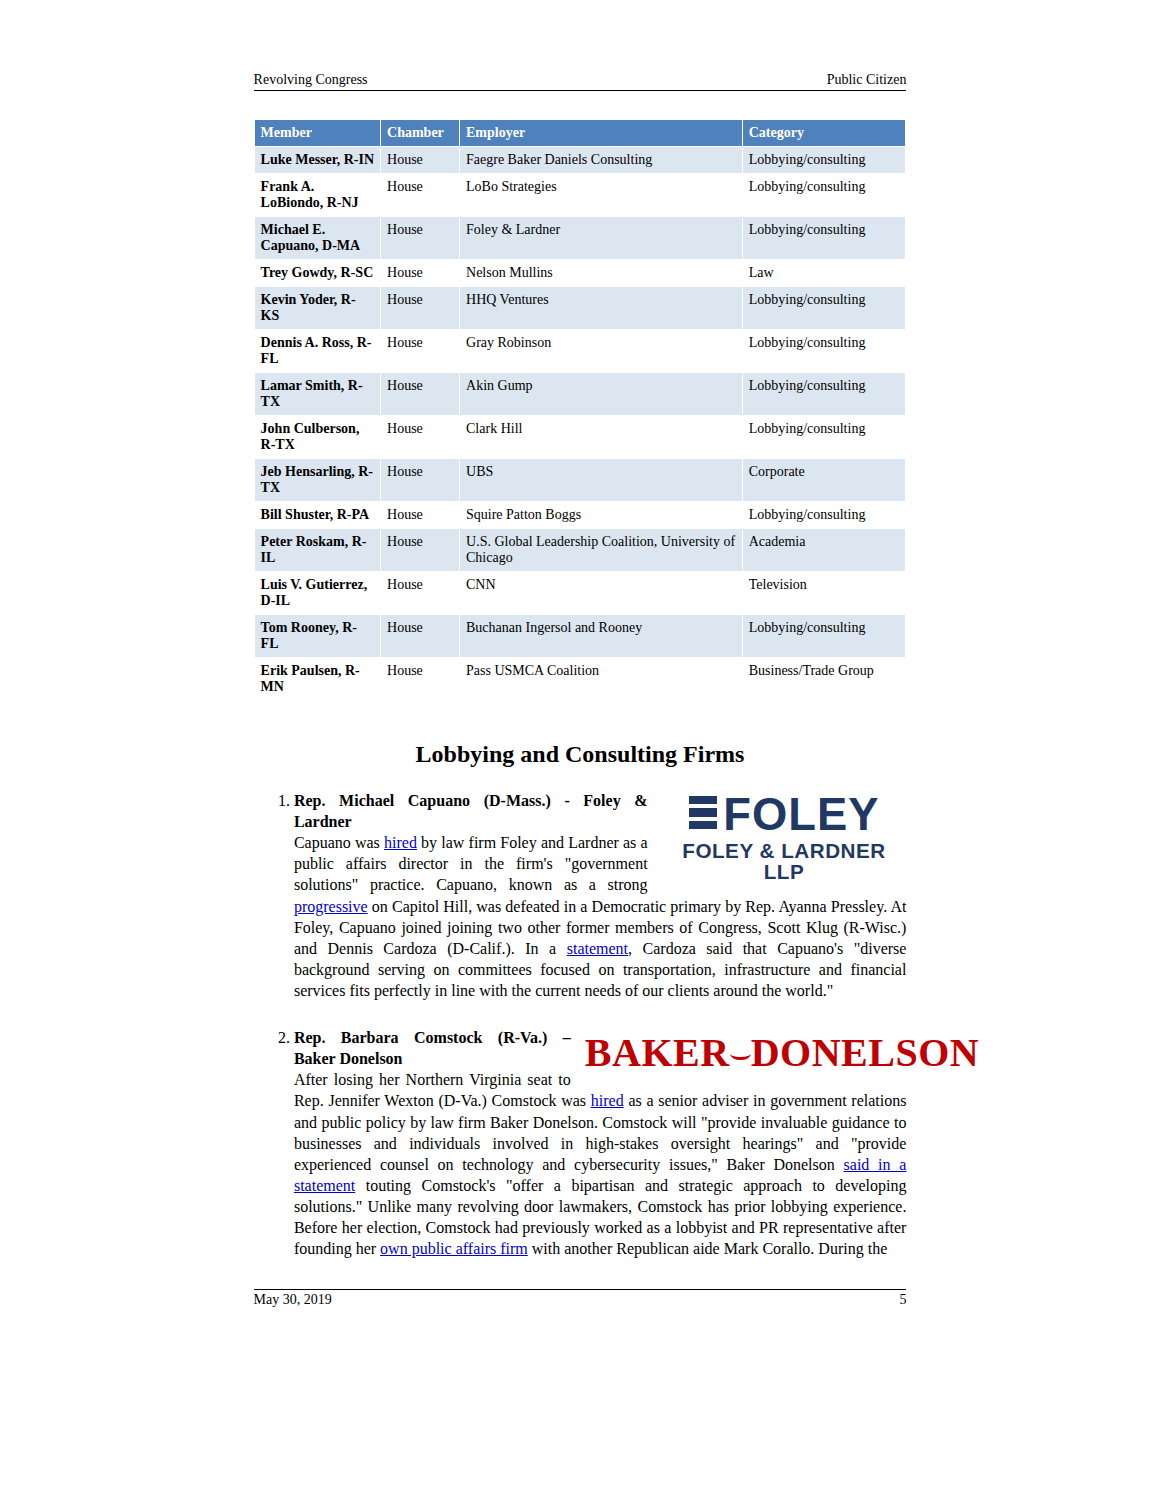Revolving Congress
Public Citizen
| Member | Chamber | Employer | Category |
| --- | --- | --- | --- |
| Luke Messer, R-IN | House | Faegre Baker Daniels Consulting | Lobbying/consulting |
| Frank A. LoBiondo, R-NJ | House | LoBo Strategies | Lobbying/consulting |
| Michael E. Capuano, D-MA | House | Foley & Lardner | Lobbying/consulting |
| Trey Gowdy, R-SC | House | Nelson Mullins | Law |
| Kevin Yoder, R-KS | House | HHQ Ventures | Lobbying/consulting |
| Dennis A. Ross, R-FL | House | Gray Robinson | Lobbying/consulting |
| Lamar Smith, R-TX | House | Akin Gump | Lobbying/consulting |
| John Culberson, R-TX | House | Clark Hill | Lobbying/consulting |
| Jeb Hensarling, R-TX | House | UBS | Corporate |
| Bill Shuster, R-PA | House | Squire Patton Boggs | Lobbying/consulting |
| Peter Roskam, R-IL | House | U.S. Global Leadership Coalition, University of Chicago | Academia |
| Luis V. Gutierrez, D-IL | House | CNN | Television |
| Tom Rooney, R-FL | House | Buchanan Ingersol and Rooney | Lobbying/consulting |
| Erik Paulsen, R-MN | House | Pass USMCA Coalition | Business/Trade Group |
Lobbying and Consulting Firms
FOLEY
FOLEY & LARDNER LLP
Rep. Michael Capuano (D-Mass.) - Foley & Lardner
Capuano was hired by law firm Foley and Lardner as a public affairs director in the firm's "government solutions" practice. Capuano, known as a strong progressive on Capitol Hill, was defeated in a Democratic primary by Rep. Ayanna Pressley. At Foley, Capuano joined joining two other former members of Congress, Scott Klug (R-Wisc.) and Dennis Cardoza (D-Calif.). In a statement, Cardoza said that Capuano's "diverse background serving on committees focused on transportation, infrastructure and financial services fits perfectly in line with the current needs of our clients around the world."
BAKER DONELSON
Rep. Barbara Comstock (R-Va.) – Baker Donelson
After losing her Northern Virginia seat to Rep. Jennifer Wexton (D-Va.) Comstock was hired as a senior adviser in government relations and public policy by law firm Baker Donelson. Comstock will "provide invaluable guidance to businesses and individuals involved in high-stakes oversight hearings" and "provide experienced counsel on technology and cybersecurity issues," Baker Donelson said in a statement touting Comstock's "offer a bipartisan and strategic approach to developing solutions." Unlike many revolving door lawmakers, Comstock has prior lobbying experience. Before her election, Comstock had previously worked as a lobbyist and PR representative after founding her own public affairs firm with another Republican aide Mark Corallo. During the
May 30, 2019
5